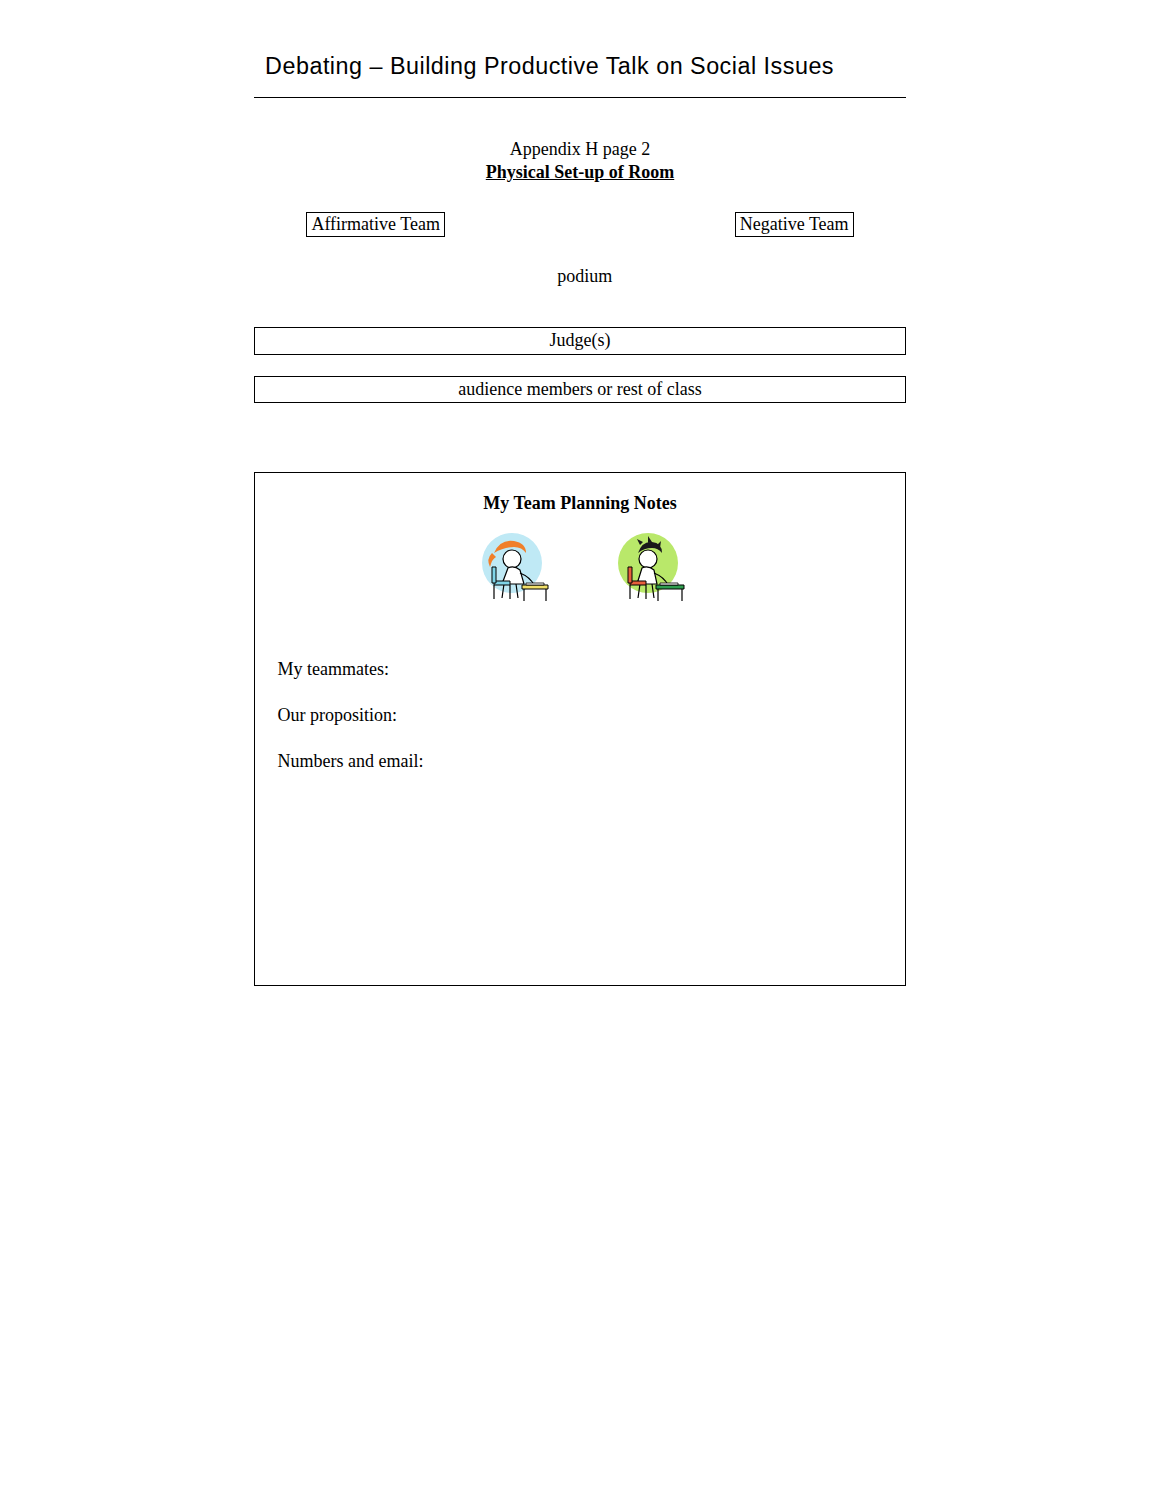Debating – Building Productive Talk on Social Issues
Appendix H page 2
Physical Set-up of Room
Affirmative Team Negative Team
podium
Judge(s)
audience members or rest of class
My Team Planning Notes
My teammates:
Our proposition:
Numbers and email: